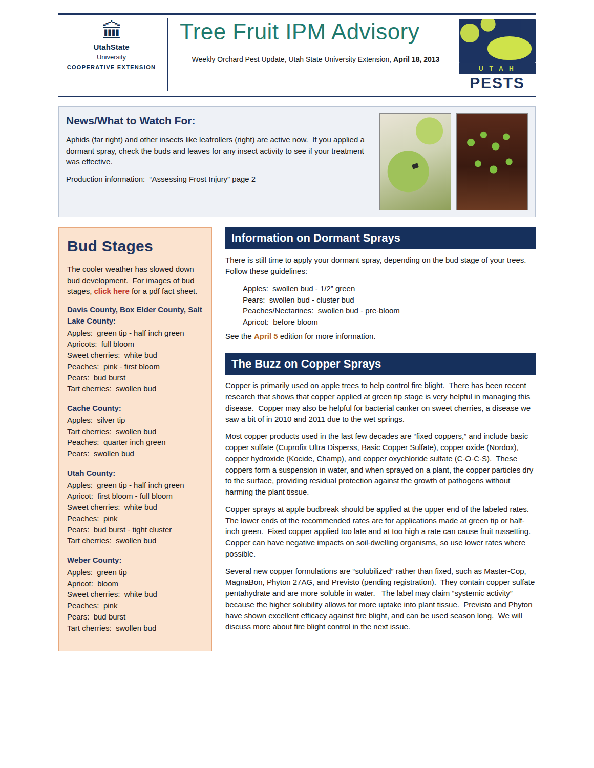🏛
UtahStateUniversity
COOPERATIVE EXTENSION
Tree Fruit IPM Advisory
Weekly Orchard Pest Update, Utah State University Extension, April 18, 2013
U T A H
PESTS
News/What to Watch For:
Aphids (far right) and other insects like leafrollers (right) are active now. If you applied a dormant spray, check the buds and leaves for any insect activity to see if your treatment was effective.
Production information: “Assessing Frost Injury” page 2
Bud Stages
The cooler weather has slowed down bud development. For images of bud stages, click here for a pdf fact sheet.
Davis County, Box Elder County, Salt Lake County:
Apples: green tip - half inch green
Apricots: full bloom
Sweet cherries: white bud
Peaches: pink - first bloom
Pears: bud burst
Tart cherries: swollen bud
Cache County:
Apples: silver tip
Tart cherries: swollen bud
Peaches: quarter inch green
Pears: swollen bud
Utah County:
Apples: green tip - half inch green
Apricot: first bloom - full bloom
Sweet cherries: white bud
Peaches: pink
Pears: bud burst - tight cluster
Tart cherries: swollen bud
Weber County:
Apples: green tip
Apricot: bloom
Sweet cherries: white bud
Peaches: pink
Pears: bud burst
Tart cherries: swollen bud
Information on Dormant Sprays
There is still time to apply your dormant spray, depending on the bud stage of your trees.
Follow these guidelines:
Apples: swollen bud - 1/2” green
Pears: swollen bud - cluster bud
Peaches/Nectarines: swollen bud - pre-bloom
Apricot: before bloom
See the April 5 edition for more information.
The Buzz on Copper Sprays
Copper is primarily used on apple trees to help control fire blight. There has been recent research that shows that copper applied at green tip stage is very helpful in managing this disease. Copper may also be helpful for bacterial canker on sweet cherries, a disease we saw a bit of in 2010 and 2011 due to the wet springs.
Most copper products used in the last few decades are “fixed coppers,” and include basic copper sulfate (Cuprofix Ultra Disperss, Basic Copper Sulfate), copper oxide (Nordox), copper hydroxide (Kocide, Champ), and copper oxychloride sulfate (C-O-C-S). These coppers form a suspension in water, and when sprayed on a plant, the copper particles dry to the surface, providing residual protection against the growth of pathogens without harming the plant tissue.
Copper sprays at apple budbreak should be applied at the upper end of the labeled rates. The lower ends of the recommended rates are for applications made at green tip or half-inch green. Fixed copper applied too late and at too high a rate can cause fruit russetting. Copper can have negative impacts on soil-dwelling organisms, so use lower rates where possible.
Several new copper formulations are “solubilized” rather than fixed, such as Master-Cop, MagnaBon, Phyton 27AG, and Previsto (pending registration). They contain copper sulfate pentahydrate and are more soluble in water. The label may claim “systemic activity” because the higher solubility allows for more uptake into plant tissue. Previsto and Phyton have shown excellent efficacy against fire blight, and can be used season long. We will discuss more about fire blight control in the next issue.